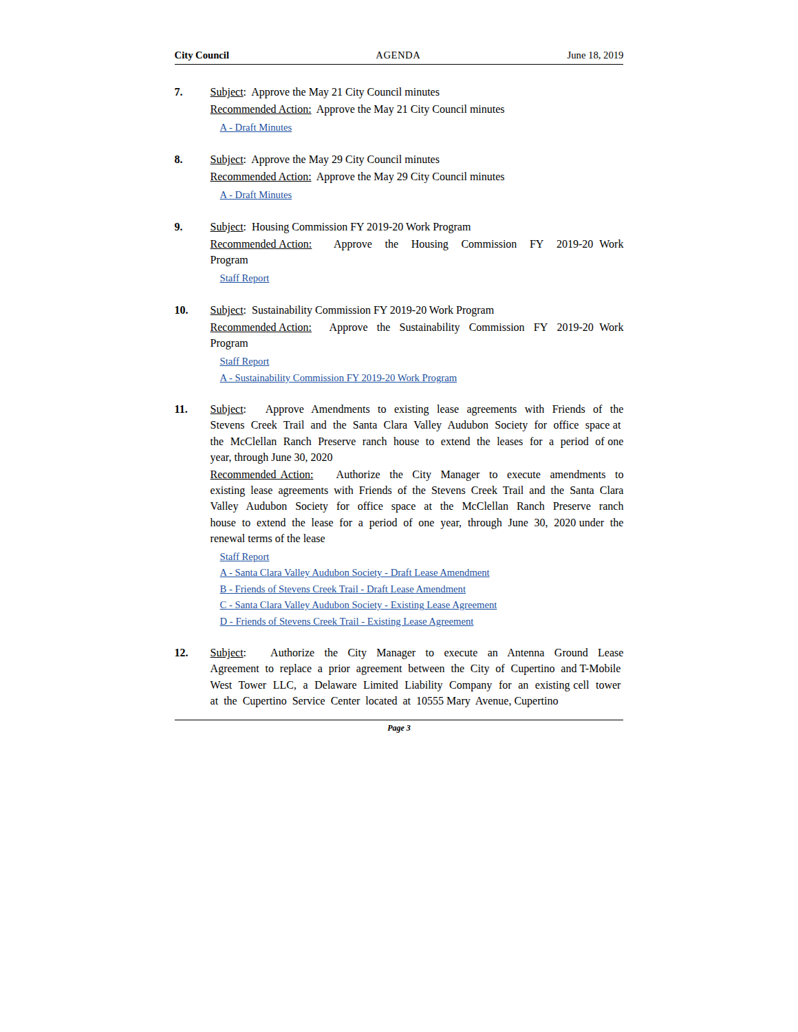City Council
AGENDA
June 18, 2019
7.
Subject: Approve the May 21 City Council minutes
Recommended Action: Approve the May 21 City Council minutes
A - Draft Minutes
8.
Subject: Approve the May 29 City Council minutes
Recommended Action: Approve the May 29 City Council minutes
A - Draft Minutes
9.
Subject: Housing Commission FY 2019-20 Work Program
Recommended Action: Approve the Housing Commission FY 2019-20 Work Program
Staff Report
10.
Subject: Sustainability Commission FY 2019-20 Work Program
Recommended Action: Approve the Sustainability Commission FY 2019-20 Work Program
Staff Report A - Sustainability Commission FY 2019-20 Work Program
11.
Subject: Approve Amendments to existing lease agreements with Friends of the Stevens Creek Trail and the Santa Clara Valley Audubon Society for office space at the McClellan Ranch Preserve ranch house to extend the leases for a period of one year, through June 30, 2020
Recommended Action: Authorize the City Manager to execute amendments to existing lease agreements with Friends of the Stevens Creek Trail and the Santa Clara Valley Audubon Society for office space at the McClellan Ranch Preserve ranch house to extend the lease for a period of one year, through June 30, 2020 under the renewal terms of the lease
Staff Report A - Santa Clara Valley Audubon Society - Draft Lease Amendment B - Friends of Stevens Creek Trail - Draft Lease Amendment C - Santa Clara Valley Audubon Society - Existing Lease Agreement D - Friends of Stevens Creek Trail - Existing Lease Agreement
12.
Subject: Authorize the City Manager to execute an Antenna Ground Lease Agreement to replace a prior agreement between the City of Cupertino and T-Mobile West Tower LLC, a Delaware Limited Liability Company for an existing cell tower at the Cupertino Service Center located at 10555 Mary Avenue, Cupertino
Page 3